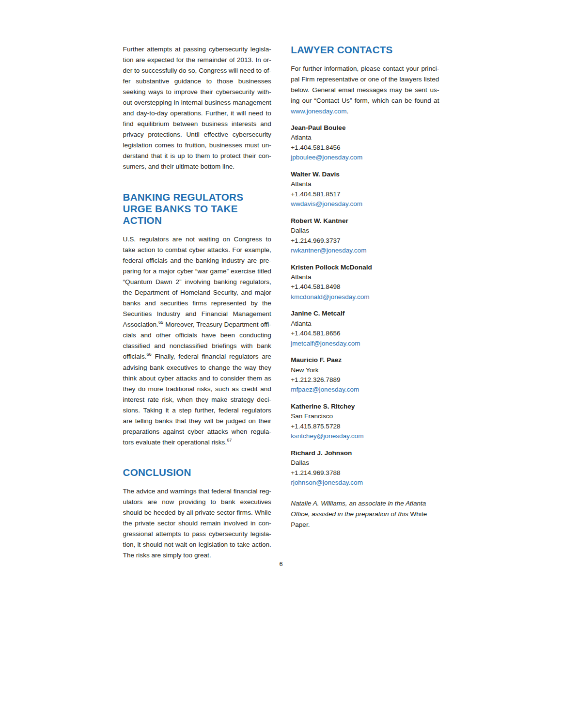Further attempts at passing cybersecurity legislation are expected for the remainder of 2013. In order to successfully do so, Congress will need to offer substantive guidance to those businesses seeking ways to improve their cybersecurity without overstepping in internal business management and day-to-day operations. Further, it will need to find equilibrium between business interests and privacy protections. Until effective cybersecurity legislation comes to fruition, businesses must understand that it is up to them to protect their consumers, and their ultimate bottom line.
Banking Regulators Urge Banks to Take Action
U.S. regulators are not waiting on Congress to take action to combat cyber attacks. For example, federal officials and the banking industry are preparing for a major cyber “war game” exercise titled “Quantum Dawn 2” involving banking regulators, the Department of Homeland Security, and major banks and securities firms represented by the Securities Industry and Financial Management Association.65 Moreover, Treasury Department officials and other officials have been conducting classified and nonclassified briefings with bank officials.66 Finally, federal financial regulators are advising bank executives to change the way they think about cyber attacks and to consider them as they do more traditional risks, such as credit and interest rate risk, when they make strategy decisions. Taking it a step further, federal regulators are telling banks that they will be judged on their preparations against cyber attacks when regulators evaluate their operational risks.67
Conclusion
The advice and warnings that federal financial regulators are now providing to bank executives should be heeded by all private sector firms. While the private sector should remain involved in congressional attempts to pass cybersecurity legislation, it should not wait on legislation to take action. The risks are simply too great.
Lawyer Contacts
For further information, please contact your principal Firm representative or one of the lawyers listed below. General email messages may be sent using our “Contact Us” form, which can be found at www.jonesday.com.
Jean-Paul Boulee Atlanta +1.404.581.8456 jpboulee@jonesday.com
Walter W. Davis Atlanta +1.404.581.8517 wwdavis@jonesday.com
Robert W. Kantner Dallas +1.214.969.3737 rwkantner@jonesday.com
Kristen Pollock McDonald Atlanta +1.404.581.8498 kmcdonald@jonesday.com
Janine C. Metcalf Atlanta +1.404.581.8656 jmetcalf@jonesday.com
Mauricio F. Paez New York +1.212.326.7889 mfpaez@jonesday.com
Katherine S. Ritchey San Francisco +1.415.875.5728 ksritchey@jonesday.com
Richard J. Johnson Dallas +1.214.969.3788 rjohnson@jonesday.com
Natalie A. Williams, an associate in the Atlanta Office, assisted in the preparation of this White Paper.
6